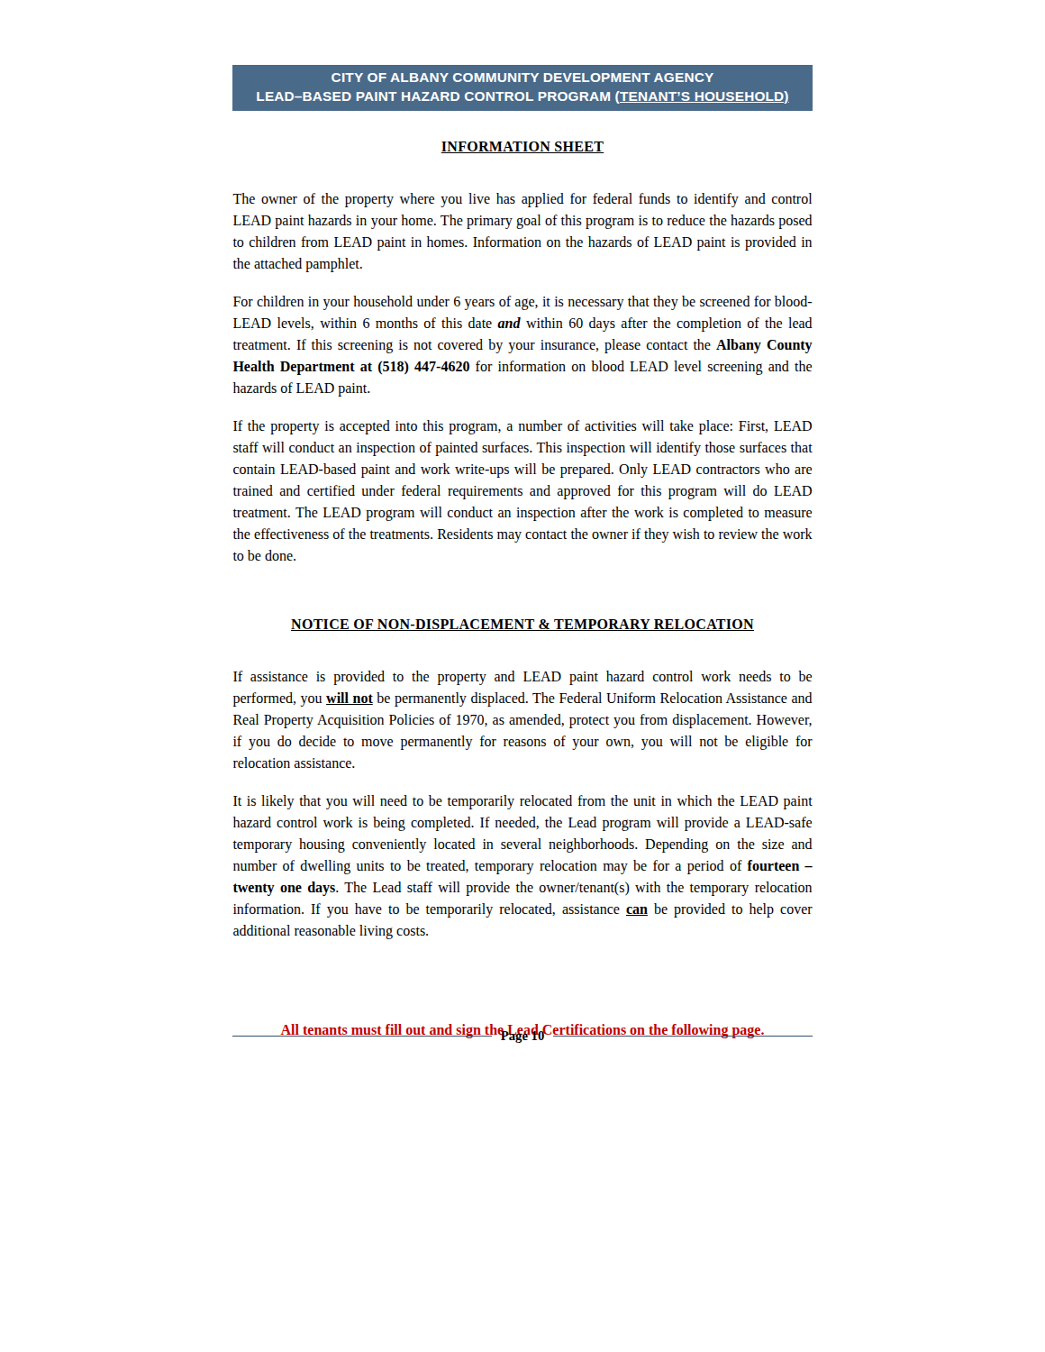CITY OF ALBANY COMMUNITY DEVELOPMENT AGENCY LEAD–BASED PAINT HAZARD CONTROL PROGRAM (TENANT’S HOUSEHOLD)
INFORMATION SHEET
The owner of the property where you live has applied for federal funds to identify and control LEAD paint hazards in your home. The primary goal of this program is to reduce the hazards posed to children from LEAD paint in homes. Information on the hazards of LEAD paint is provided in the attached pamphlet.
For children in your household under 6 years of age, it is necessary that they be screened for blood-LEAD levels, within 6 months of this date and within 60 days after the completion of the lead treatment. If this screening is not covered by your insurance, please contact the Albany County Health Department at (518) 447-4620 for information on blood LEAD level screening and the hazards of LEAD paint.
If the property is accepted into this program, a number of activities will take place: First, LEAD staff will conduct an inspection of painted surfaces. This inspection will identify those surfaces that contain LEAD-based paint and work write-ups will be prepared. Only LEAD contractors who are trained and certified under federal requirements and approved for this program will do LEAD treatment. The LEAD program will conduct an inspection after the work is completed to measure the effectiveness of the treatments. Residents may contact the owner if they wish to review the work to be done.
NOTICE OF NON-DISPLACEMENT & TEMPORARY RELOCATION
If assistance is provided to the property and LEAD paint hazard control work needs to be performed, you will not be permanently displaced. The Federal Uniform Relocation Assistance and Real Property Acquisition Policies of 1970, as amended, protect you from displacement. However, if you do decide to move permanently for reasons of your own, you will not be eligible for relocation assistance.
It is likely that you will need to be temporarily relocated from the unit in which the LEAD paint hazard control work is being completed. If needed, the Lead program will provide a LEAD-safe temporary housing conveniently located in several neighborhoods. Depending on the size and number of dwelling units to be treated, temporary relocation may be for a period of fourteen – twenty one days. The Lead staff will provide the owner/tenant(s) with the temporary relocation information. If you have to be temporarily relocated, assistance can be provided to help cover additional reasonable living costs.
All tenants must fill out and sign the Lead Certifications on the following page.
Page 10